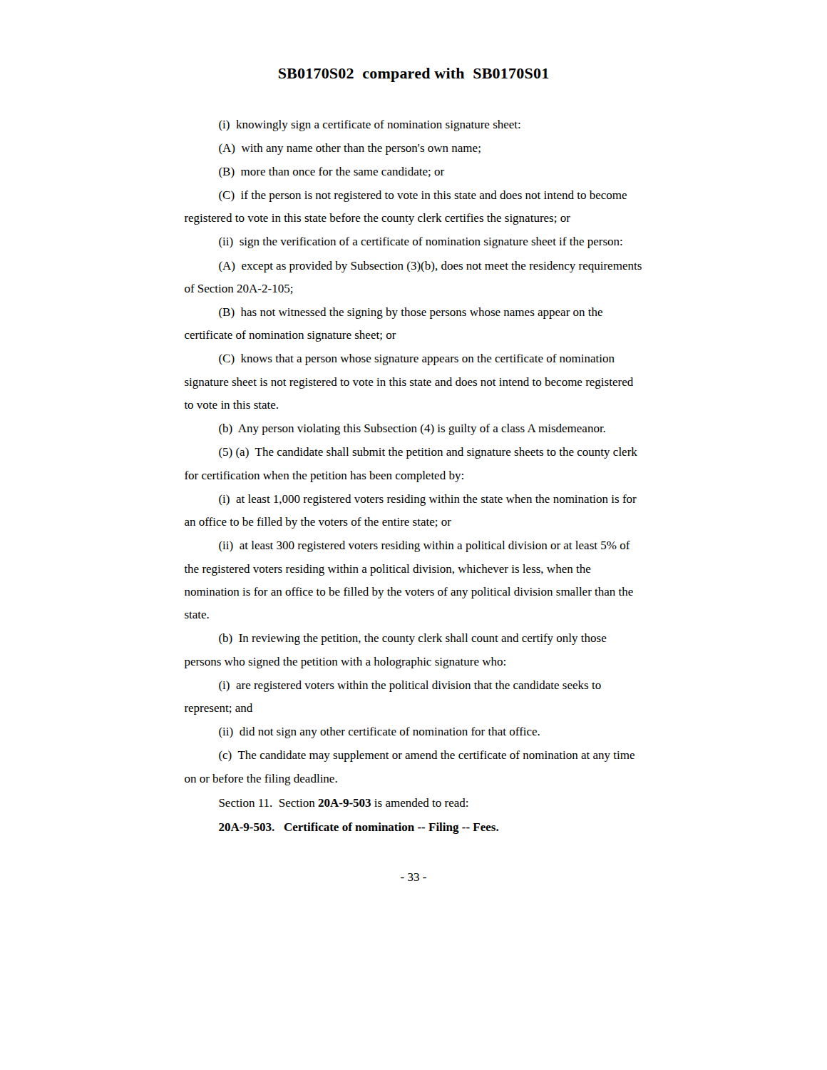SB0170S02 compared with SB0170S01
(i) knowingly sign a certificate of nomination signature sheet:
(A) with any name other than the person's own name;
(B) more than once for the same candidate; or
(C) if the person is not registered to vote in this state and does not intend to become registered to vote in this state before the county clerk certifies the signatures; or
(ii) sign the verification of a certificate of nomination signature sheet if the person:
(A) except as provided by Subsection (3)(b), does not meet the residency requirements of Section 20A-2-105;
(B) has not witnessed the signing by those persons whose names appear on the certificate of nomination signature sheet; or
(C) knows that a person whose signature appears on the certificate of nomination signature sheet is not registered to vote in this state and does not intend to become registered to vote in this state.
(b) Any person violating this Subsection (4) is guilty of a class A misdemeanor.
(5) (a) The candidate shall submit the petition and signature sheets to the county clerk for certification when the petition has been completed by:
(i) at least 1,000 registered voters residing within the state when the nomination is for an office to be filled by the voters of the entire state; or
(ii) at least 300 registered voters residing within a political division or at least 5% of the registered voters residing within a political division, whichever is less, when the nomination is for an office to be filled by the voters of any political division smaller than the state.
(b) In reviewing the petition, the county clerk shall count and certify only those persons who signed the petition with a holographic signature who:
(i) are registered voters within the political division that the candidate seeks to represent; and
(ii) did not sign any other certificate of nomination for that office.
(c) The candidate may supplement or amend the certificate of nomination at any time on or before the filing deadline.
Section 11. Section 20A-9-503 is amended to read:
20A-9-503. Certificate of nomination -- Filing -- Fees.
- 33 -